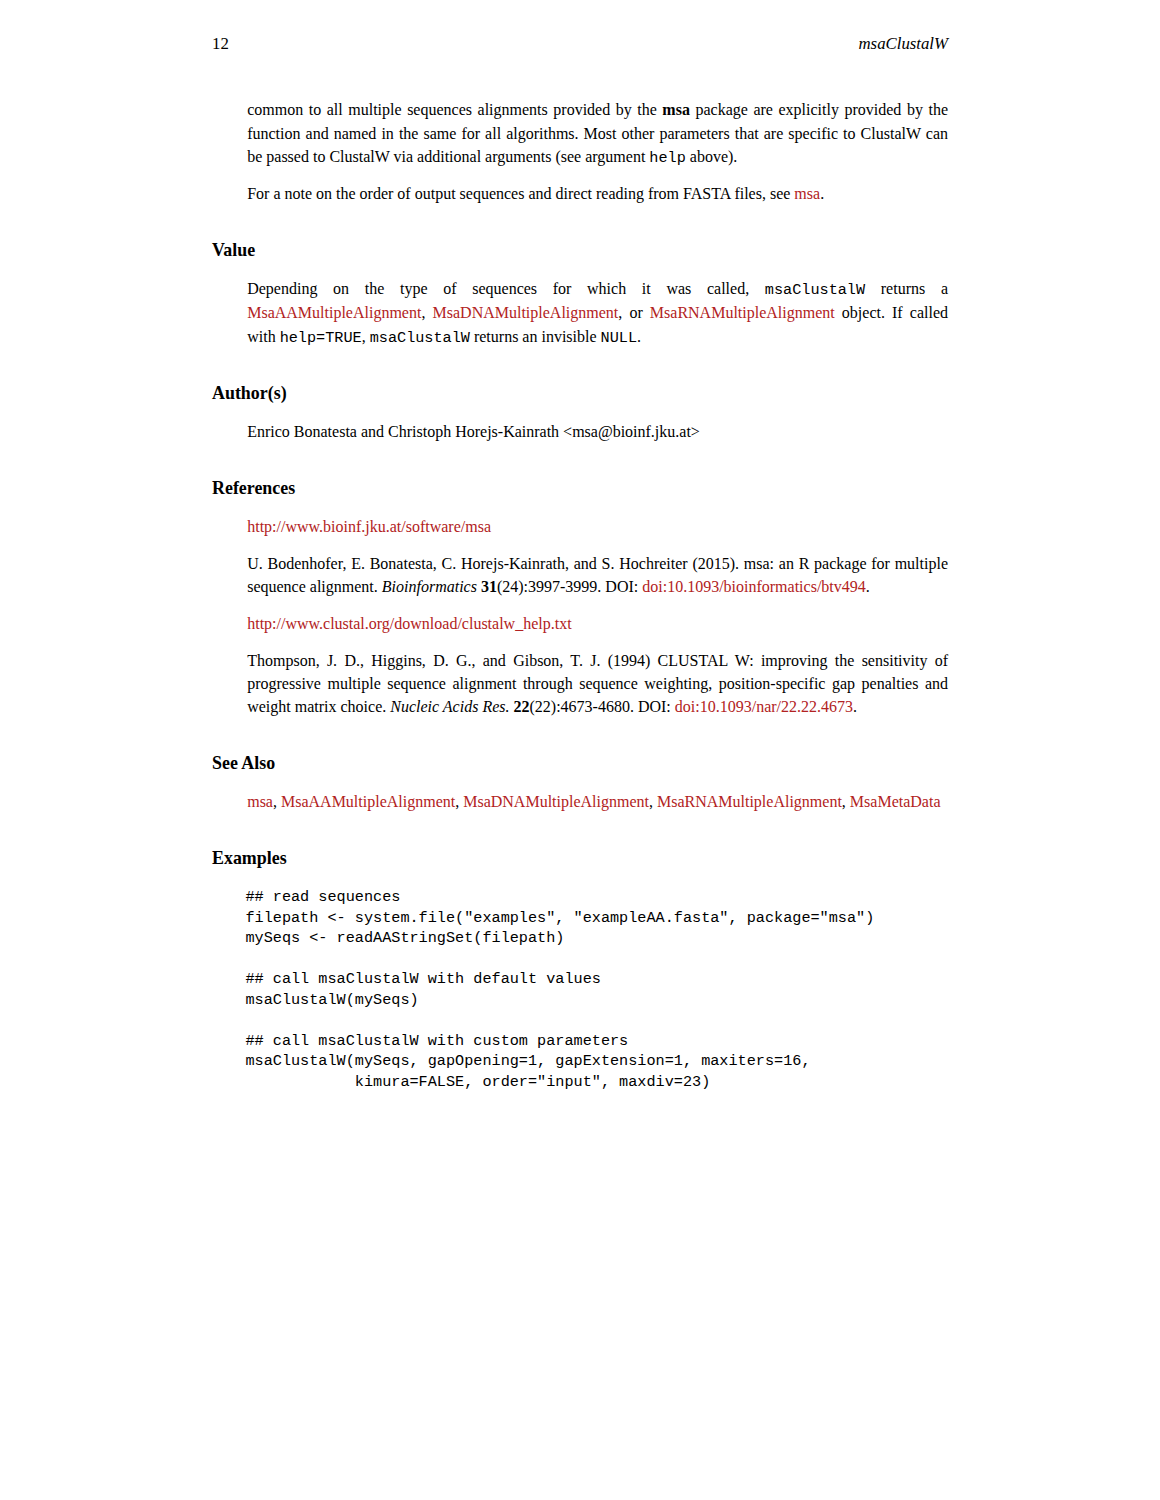12 msaClustalW
common to all multiple sequences alignments provided by the msa package are explicitly provided by the function and named in the same for all algorithms. Most other parameters that are specific to ClustalW can be passed to ClustalW via additional arguments (see argument help above).
For a note on the order of output sequences and direct reading from FASTA files, see msa.
Value
Depending on the type of sequences for which it was called, msaClustalW returns a MsaAAMultipleAlignment, MsaDNAMultipleAlignment, or MsaRNAMultipleAlignment object. If called with help=TRUE, msaClustalW returns an invisible NULL.
Author(s)
Enrico Bonatesta and Christoph Horejs-Kainrath <msa@bioinf.jku.at>
References
http://www.bioinf.jku.at/software/msa
U. Bodenhofer, E. Bonatesta, C. Horejs-Kainrath, and S. Hochreiter (2015). msa: an R package for multiple sequence alignment. Bioinformatics 31(24):3997-3999. DOI: doi:10.1093/bioinformatics/btv494.
http://www.clustal.org/download/clustalw_help.txt
Thompson, J. D., Higgins, D. G., and Gibson, T. J. (1994) CLUSTAL W: improving the sensitivity of progressive multiple sequence alignment through sequence weighting, position-specific gap penalties and weight matrix choice. Nucleic Acids Res. 22(22):4673-4680. DOI: doi:10.1093/nar/22.22.4673.
See Also
msa, MsaAAMultipleAlignment, MsaDNAMultipleAlignment, MsaRNAMultipleAlignment, MsaMetaData
Examples
## read sequences
filepath <- system.file("examples", "exampleAA.fasta", package="msa")
mySeqs <- readAAStringSet(filepath)

## call msaClustalW with default values
msaClustalW(mySeqs)

## call msaClustalW with custom parameters
msaClustalW(mySeqs, gapOpening=1, gapExtension=1, maxiters=16,
            kimura=FALSE, order="input", maxdiv=23)